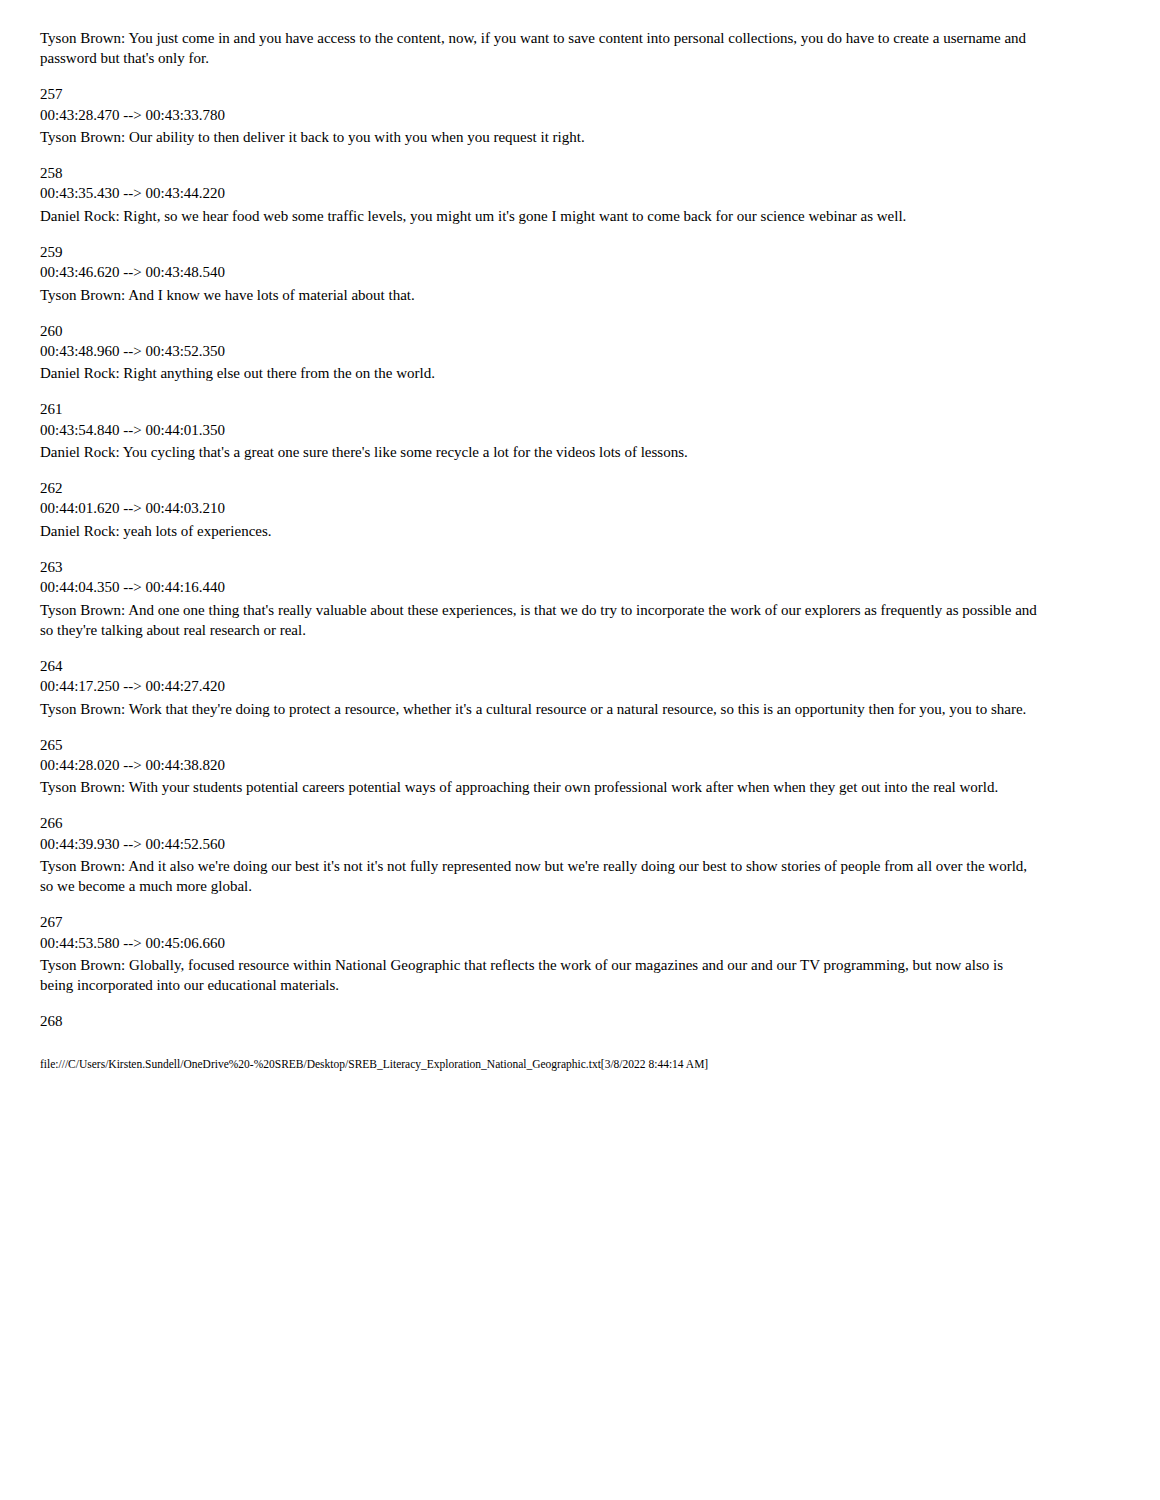Tyson Brown: You just come in and you have access to the content, now, if you want to save content into personal collections, you do have to create a username and password but that's only for.
257
00:43:28.470 --> 00:43:33.780
Tyson Brown: Our ability to then deliver it back to you with you when you request it right.
258
00:43:35.430 --> 00:43:44.220
Daniel Rock: Right, so we hear food web some traffic levels, you might um it's gone I might want to come back for our science webinar as well.
259
00:43:46.620 --> 00:43:48.540
Tyson Brown: And I know we have lots of material about that.
260
00:43:48.960 --> 00:43:52.350
Daniel Rock: Right anything else out there from the on the world.
261
00:43:54.840 --> 00:44:01.350
Daniel Rock: You cycling that's a great one sure there's like some recycle a lot for the videos lots of lessons.
262
00:44:01.620 --> 00:44:03.210
Daniel Rock: yeah lots of experiences.
263
00:44:04.350 --> 00:44:16.440
Tyson Brown: And one one thing that's really valuable about these experiences, is that we do try to incorporate the work of our explorers as frequently as possible and so they're talking about real research or real.
264
00:44:17.250 --> 00:44:27.420
Tyson Brown: Work that they're doing to protect a resource, whether it's a cultural resource or a natural resource, so this is an opportunity then for you, you to share.
265
00:44:28.020 --> 00:44:38.820
Tyson Brown: With your students potential careers potential ways of approaching their own professional work after when when they get out into the real world.
266
00:44:39.930 --> 00:44:52.560
Tyson Brown: And it also we're doing our best it's not it's not fully represented now but we're really doing our best to show stories of people from all over the world, so we become a much more global.
267
00:44:53.580 --> 00:45:06.660
Tyson Brown: Globally, focused resource within National Geographic that reflects the work of our magazines and our and our TV programming, but now also is being incorporated into our educational materials.
268
file:///C/Users/Kirsten.Sundell/OneDrive%20-%20SREB/Desktop/SREB_Literacy_Exploration_National_Geographic.txt[3/8/2022 8:44:14 AM]